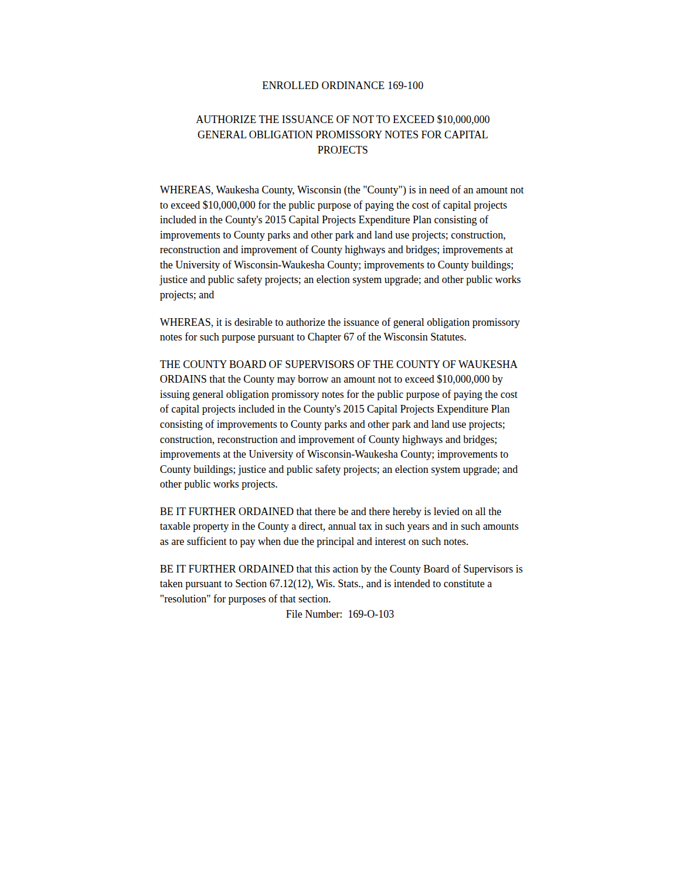ENROLLED ORDINANCE 169-100
AUTHORIZE THE ISSUANCE OF NOT TO EXCEED $10,000,000 GENERAL OBLIGATION PROMISSORY NOTES FOR CAPITAL PROJECTS
WHEREAS, Waukesha County, Wisconsin (the "County") is in need of an amount not to exceed $10,000,000 for the public purpose of paying the cost of capital projects included in the County's 2015 Capital Projects Expenditure Plan consisting of improvements to County parks and other park and land use projects; construction, reconstruction and improvement of County highways and bridges; improvements at the University of Wisconsin-Waukesha County; improvements to County buildings; justice and public safety projects; an election system upgrade; and other public works projects; and
WHEREAS, it is desirable to authorize the issuance of general obligation promissory notes for such purpose pursuant to Chapter 67 of the Wisconsin Statutes.
THE COUNTY BOARD OF SUPERVISORS OF THE COUNTY OF WAUKESHA ORDAINS that the County may borrow an amount not to exceed $10,000,000 by issuing general obligation promissory notes for the public purpose of paying the cost of capital projects included in the County's 2015 Capital Projects Expenditure Plan consisting of improvements to County parks and other park and land use projects; construction, reconstruction and improvement of County highways and bridges; improvements at the University of Wisconsin-Waukesha County; improvements to County buildings; justice and public safety projects; an election system upgrade; and other public works projects.
BE IT FURTHER ORDAINED that there be and there hereby is levied on all the taxable property in the County a direct, annual tax in such years and in such amounts as are sufficient to pay when due the principal and interest on such notes.
BE IT FURTHER ORDAINED that this action by the County Board of Supervisors is taken pursuant to Section 67.12(12), Wis. Stats., and is intended to constitute a "resolution" for purposes of that section.
File Number: 169-O-103